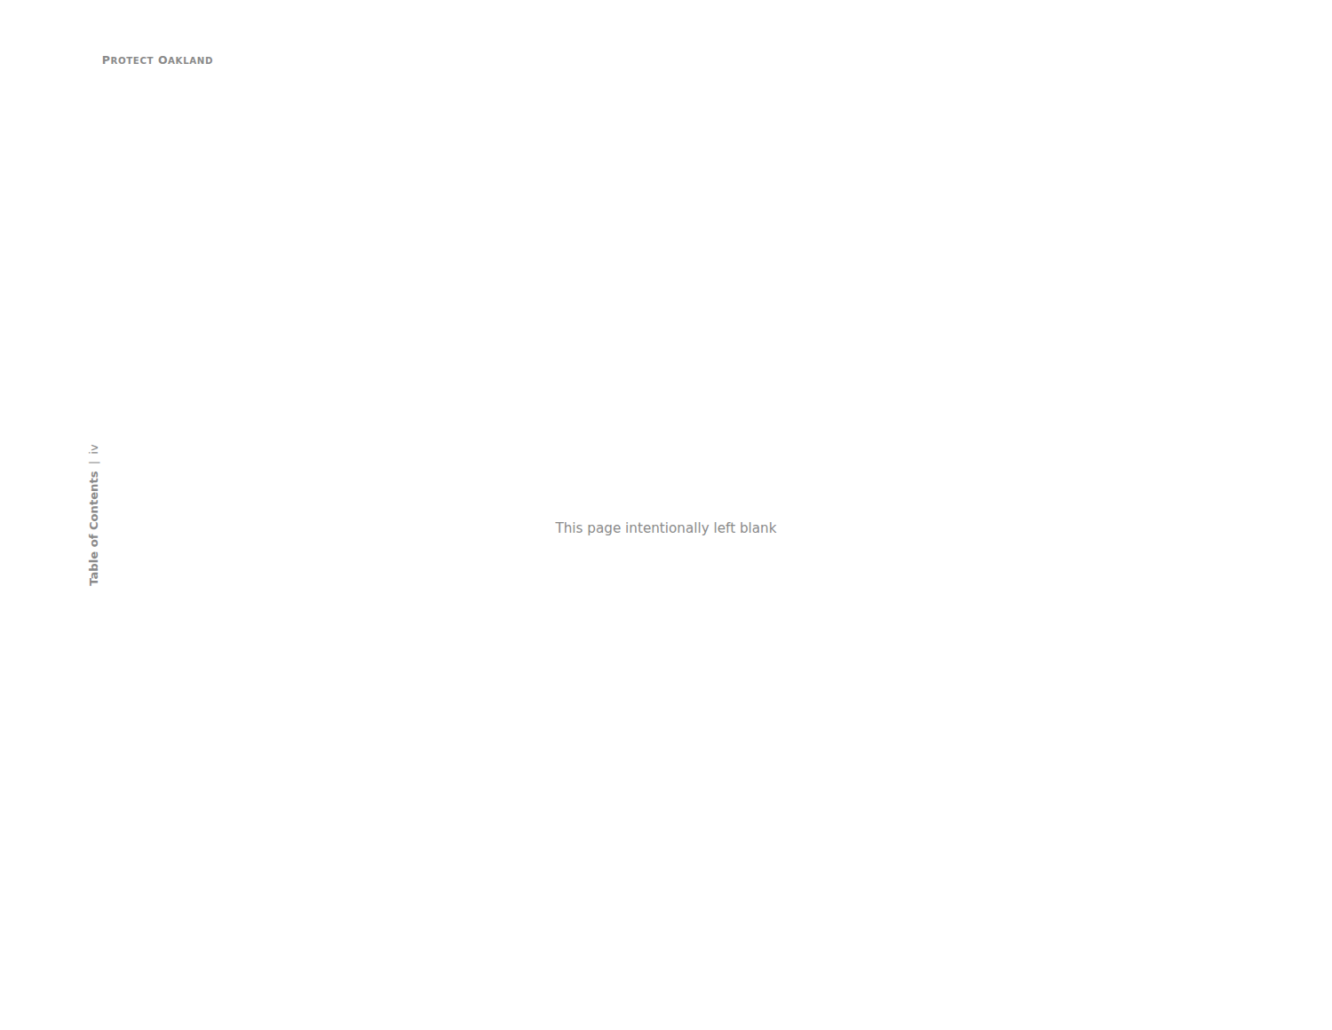PROTECT OAKLAND
Table of Contents|iv
This page intentionally left blank